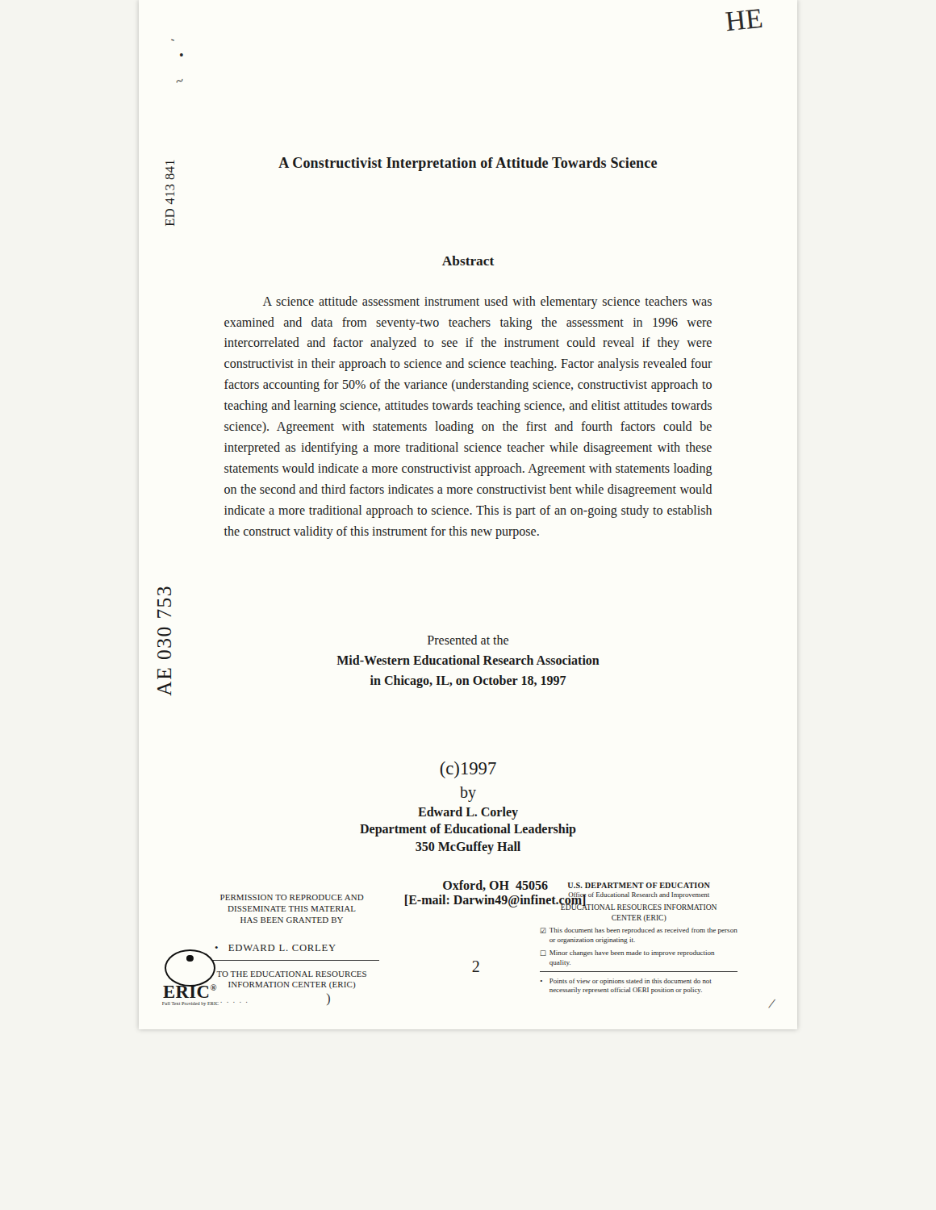HE
-
•
~
ED 413 841
A Constructivist Interpretation of Attitude Towards Science
Abstract
A science attitude assessment instrument used with elementary science teachers was examined and data from seventy-two teachers taking the assessment in 1996 were intercorrelated and factor analyzed to see if the instrument could reveal if they were constructivist in their approach to science and science teaching. Factor analysis revealed four factors accounting for 50% of the variance (understanding science, constructivist approach to teaching and learning science, attitudes towards teaching science, and elitist attitudes towards science). Agreement with statements loading on the first and fourth factors could be interpreted as identifying a more traditional science teacher while disagreement with these statements would indicate a more constructivist approach. Agreement with statements loading on the second and third factors indicates a more constructivist bent while disagreement would indicate a more traditional approach to science. This is part of an on-going study to establish the construct validity of this instrument for this new purpose.
Presented at the
Mid-Western Educational Research Association
in Chicago, IL, on October 18, 1997
AE 030 753
(c)1997
by
Edward L. Corley
Department of Educational Leadership
350 McGuffey Hall
PERMISSION TO REPRODUCE AND
DISSEMINATE THIS MATERIAL
HAS BEEN GRANTED BY
•EDWARD L. CORLEY
TO THE EDUCATIONAL RESOURCES
INFORMATION CENTER (ERIC)
Oxford, OH 45056
[E-mail: Darwin49@infinet.com]
2
U.S. DEPARTMENT OF EDUCATION
Office of Educational Research and Improvement
EDUCATIONAL RESOURCES INFORMATION
CENTER (ERIC)
☑This document has been reproduced as received from the person or organization originating it.
☐Minor changes have been made to improve reproduction quality.
•Points of view or opinions stated in this document do not necessarily represent official OERI position or policy.
ERIC®
Full Text Provided by ERIC
. . . . .
)
/